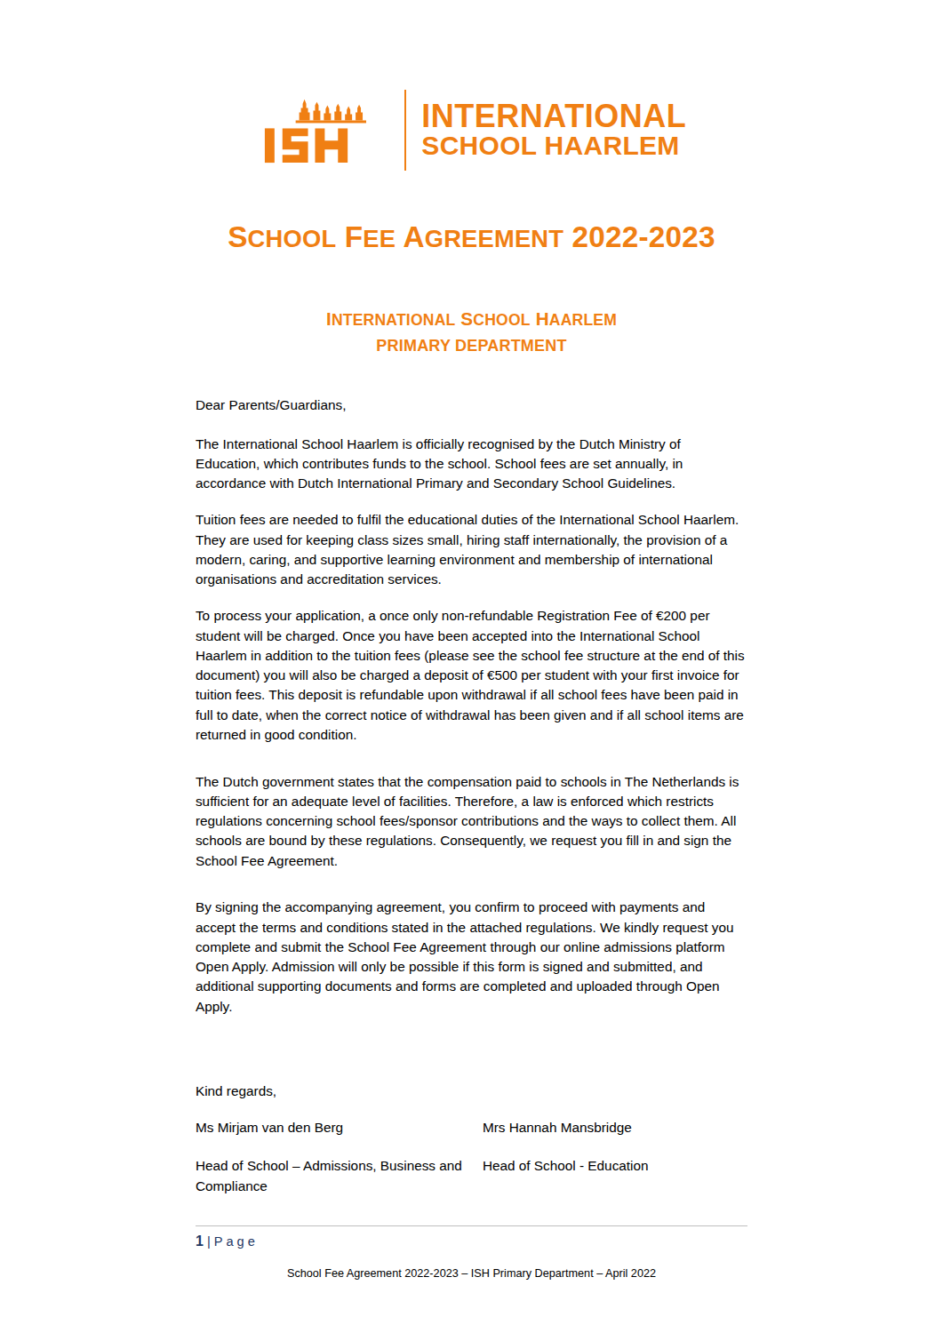INTERNATIONAL SCHOOL HAARLEM
SCHOOL FEE AGREEMENT 2022-2023
INTERNATIONAL SCHOOL HAARLEM
PRIMARY DEPARTMENT
Dear Parents/Guardians,
The International School Haarlem is officially recognised by the Dutch Ministry of Education, which contributes funds to the school. School fees are set annually, in accordance with Dutch International Primary and Secondary School Guidelines.
Tuition fees are needed to fulfil the educational duties of the International School Haarlem. They are used for keeping class sizes small, hiring staff internationally, the provision of a modern, caring, and supportive learning environment and membership of international organisations and accreditation services.
To process your application, a once only non-refundable Registration Fee of €200 per student will be charged. Once you have been accepted into the International School Haarlem in addition to the tuition fees (please see the school fee structure at the end of this document) you will also be charged a deposit of €500 per student with your first invoice for tuition fees. This deposit is refundable upon withdrawal if all school fees have been paid in full to date, when the correct notice of withdrawal has been given and if all school items are returned in good condition.
The Dutch government states that the compensation paid to schools in The Netherlands is sufficient for an adequate level of facilities. Therefore, a law is enforced which restricts regulations concerning school fees/sponsor contributions and the ways to collect them. All schools are bound by these regulations. Consequently, we request you fill in and sign the School Fee Agreement.
By signing the accompanying agreement, you confirm to proceed with payments and accept the terms and conditions stated in the attached regulations. We kindly request you complete and submit the School Fee Agreement through our online admissions platform Open Apply. Admission will only be possible if this form is signed and submitted, and additional supporting documents and forms are completed and uploaded through Open Apply.
Kind regards,
| Ms Mirjam van den Berg | Mrs Hannah Mansbridge |
| Head of School – Admissions, Business and Compliance | Head of School - Education |
1 | P a g e
School Fee Agreement 2022-2023 – ISH Primary Department – April 2022